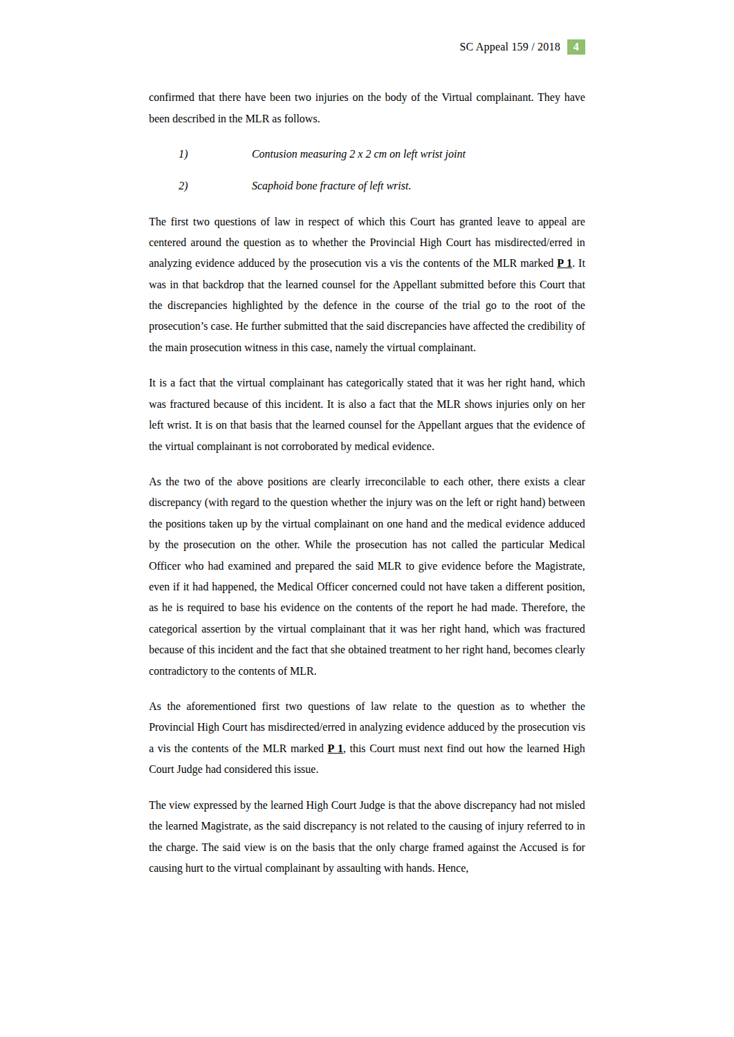SC Appeal 159 / 2018 4
confirmed that there have been two injuries on the body of the Virtual complainant. They have been described in the MLR as follows.
1) Contusion measuring 2 x 2 cm on left wrist joint
2) Scaphoid bone fracture of left wrist.
The first two questions of law in respect of which this Court has granted leave to appeal are centered around the question as to whether the Provincial High Court has misdirected/erred in analyzing evidence adduced by the prosecution vis a vis the contents of the MLR marked P 1. It was in that backdrop that the learned counsel for the Appellant submitted before this Court that the discrepancies highlighted by the defence in the course of the trial go to the root of the prosecution’s case. He further submitted that the said discrepancies have affected the credibility of the main prosecution witness in this case, namely the virtual complainant.
It is a fact that the virtual complainant has categorically stated that it was her right hand, which was fractured because of this incident. It is also a fact that the MLR shows injuries only on her left wrist. It is on that basis that the learned counsel for the Appellant argues that the evidence of the virtual complainant is not corroborated by medical evidence.
As the two of the above positions are clearly irreconcilable to each other, there exists a clear discrepancy (with regard to the question whether the injury was on the left or right hand) between the positions taken up by the virtual complainant on one hand and the medical evidence adduced by the prosecution on the other. While the prosecution has not called the particular Medical Officer who had examined and prepared the said MLR to give evidence before the Magistrate, even if it had happened, the Medical Officer concerned could not have taken a different position, as he is required to base his evidence on the contents of the report he had made. Therefore, the categorical assertion by the virtual complainant that it was her right hand, which was fractured because of this incident and the fact that she obtained treatment to her right hand, becomes clearly contradictory to the contents of MLR.
As the aforementioned first two questions of law relate to the question as to whether the Provincial High Court has misdirected/erred in analyzing evidence adduced by the prosecution vis a vis the contents of the MLR marked P 1, this Court must next find out how the learned High Court Judge had considered this issue.
The view expressed by the learned High Court Judge is that the above discrepancy had not misled the learned Magistrate, as the said discrepancy is not related to the causing of injury referred to in the charge. The said view is on the basis that the only charge framed against the Accused is for causing hurt to the virtual complainant by assaulting with hands. Hence,